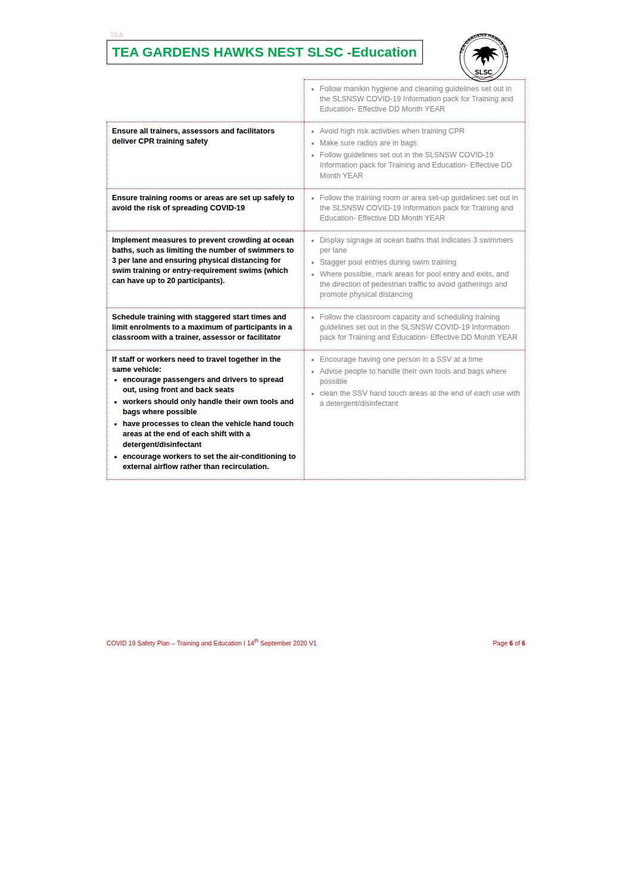TEA
TEA GARDENS HAWKS NEST SLSC -Education
TEA GARDENS HAWKS NEST SLSC
| | Follow manikin hygiene and cleaning guidelines set out in the SLSNSW COVID-19 Information pack for Training and Education- Effective DD Month YEAR |
| Ensure all trainers, assessors and facilitators deliver CPR training safety | Avoid high risk activities when training CPR Make sure radios are in bags Follow guidelines set out in the SLSNSW COVID-19 Information pack for Training and Education- Effective DD Month YEAR |
| Ensure training rooms or areas are set up safely to avoid the risk of spreading COVID-19 | Follow the training room or area set-up guidelines set out in the SLSNSW COVID-19 Information pack for Training and Education- Effective DD Month YEAR |
| Implement measures to prevent crowding at ocean baths, such as limiting the number of swimmers to 3 per lane and ensuring physical distancing for swim training or entry-requirement swims (which can have up to 20 participants). | Display signage at ocean baths that indicates 3 swimmers per lane Stagger pool entries during swim training Where possible, mark areas for pool entry and exits, and the direction of pedestrian traffic to avoid gatherings and promote physical distancing |
| Schedule training with staggered start times and limit enrolments to a maximum of participants in a classroom with a trainer, assessor or facilitator | Follow the classroom capacity and scheduling training guidelines set out in the SLSNSW COVID-19 Information pack for Training and Education- Effective DD Month YEAR |
| If staff or workers need to travel together in the same vehicle: encourage passengers and drivers to spread out, using front and back seats workers should only handle their own tools and bags where possible have processes to clean the vehicle hand touch areas at the end of each shift with a detergent/disinfectant encourage workers to set the air-conditioning to external airflow rather than recirculation. | Encourage having one person in a SSV at a time Advise people to handle their own tools and bags where possible clean the SSV hand touch areas at the end of each use with a detergent/disinfectant |
COVID 19 Safety Plan – Training and Education I 14th September 2020 V1
Page 6 of 6